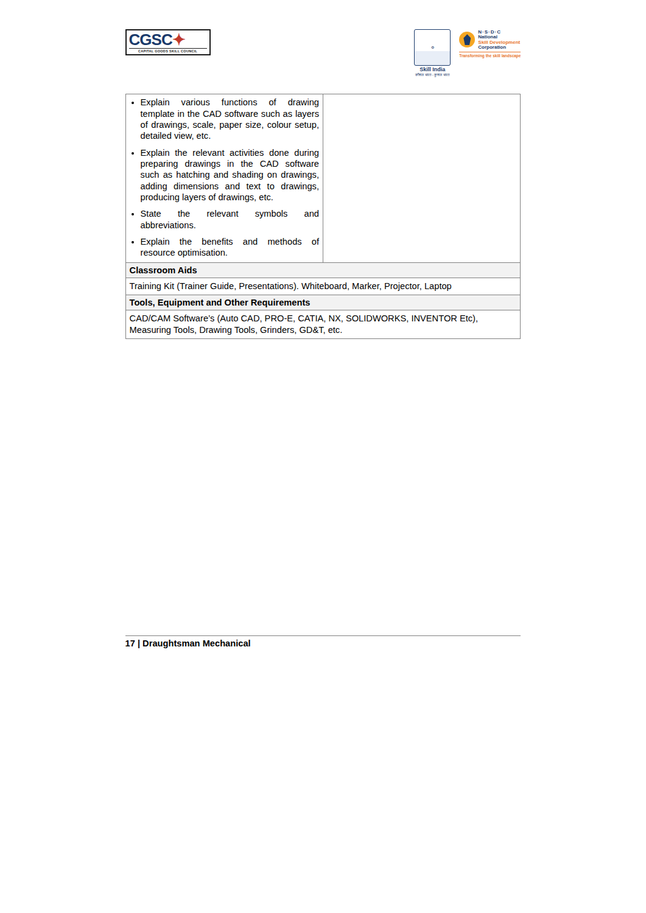CGSC✦
CAPITAL GOODS SKILL COUNCIL
⚙
Skill India
कौशल भारत - कुशल भारत
N·S·D·C
National
Skill Development
Corporation
Transforming the skill landscape
| Explain various functions of drawing template in the CAD software such as layers of drawings, scale, paper size, colour setup, detailed view, etc. Explain the relevant activities done during preparing drawings in the CAD software such as hatching and shading on drawings, adding dimensions and text to drawings, producing layers of drawings, etc. State the relevant symbols and abbreviations. Explain the benefits and methods of resource optimisation. | |
| Classroom Aids |
| Training Kit (Trainer Guide, Presentations). Whiteboard, Marker, Projector, Laptop |
| Tools, Equipment and Other Requirements |
| CAD/CAM Software’s (Auto CAD, PRO-E, CATIA, NX, SOLIDWORKS, INVENTOR Etc), Measuring Tools, Drawing Tools, Grinders, GD&T, etc. |
17 | Draughtsman Mechanical